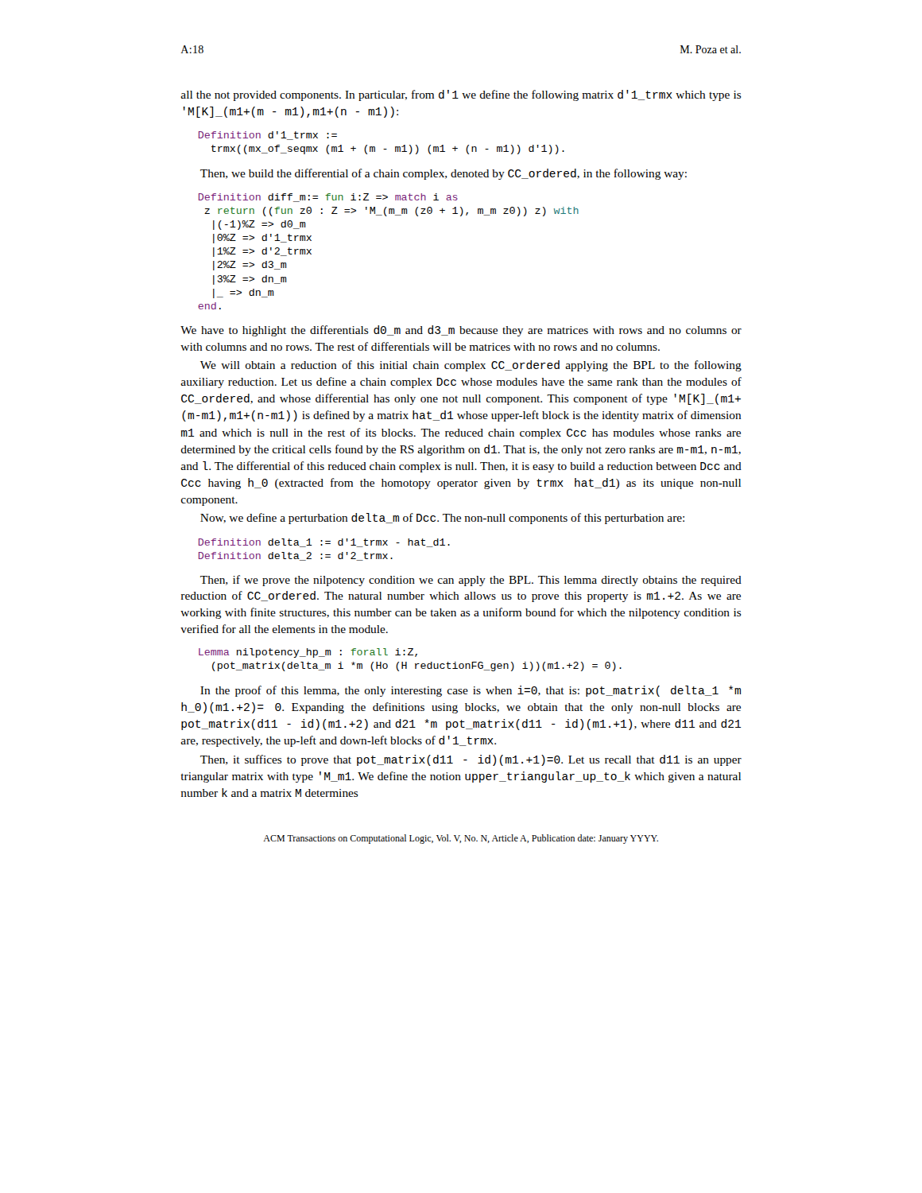A:18 M. Poza et al.
all the not provided components. In particular, from d'1 we define the following matrix d'1_trmx which type is 'M[K]_(m1+(m - m1),m1+(n - m1)):
Definition d'1_trmx :=
  trmx((mx_of_seqmx (m1 + (m - m1)) (m1 + (n - m1)) d'1)).
Then, we build the differential of a chain complex, denoted by CC_ordered, in the following way:
Definition diff_m:= fun i:Z => match i as
 z return ((fun z0 : Z => 'M_(m_m (z0 + 1), m_m z0)) z) with
  |(-1)%Z => d0_m
  |0%Z => d'1_trmx
  |1%Z => d'2_trmx
  |2%Z => d3_m
  |3%Z => dn_m
  |_ => dn_m
end.
We have to highlight the differentials d0_m and d3_m because they are matrices with rows and no columns or with columns and no rows. The rest of differentials will be matrices with no rows and no columns.
We will obtain a reduction of this initial chain complex CC_ordered applying the BPL to the following auxiliary reduction. Let us define a chain complex Dcc whose modules have the same rank than the modules of CC_ordered, and whose differential has only one not null component. This component of type 'M[K]_(m1+(m-m1),m1+(n-m1)) is defined by a matrix hat_d1 whose upper-left block is the identity matrix of dimension m1 and which is null in the rest of its blocks. The reduced chain complex Ccc has modules whose ranks are determined by the critical cells found by the RS algorithm on d1. That is, the only not zero ranks are m-m1, n-m1, and l. The differential of this reduced chain complex is null. Then, it is easy to build a reduction between Dcc and Ccc having h_0 (extracted from the homotopy operator given by trmx hat_d1) as its unique non-null component.
Now, we define a perturbation delta_m of Dcc. The non-null components of this perturbation are:
Definition delta_1 := d'1_trmx - hat_d1.
Definition delta_2 := d'2_trmx.
Then, if we prove the nilpotency condition we can apply the BPL. This lemma directly obtains the required reduction of CC_ordered. The natural number which allows us to prove this property is m1.+2. As we are working with finite structures, this number can be taken as a uniform bound for which the nilpotency condition is verified for all the elements in the module.
Lemma nilpotency_hp_m : forall i:Z,
  (pot_matrix(delta_m i *m (Ho (H reductionFG_gen) i))(m1.+2) = 0).
In the proof of this lemma, the only interesting case is when i=0, that is: pot_matrix( delta_1 *m h_0)(m1.+2)= 0. Expanding the definitions using blocks, we obtain that the only non-null blocks are pot_matrix(d11 - id)(m1.+2) and d21 *m pot_matrix(d11 - id)(m1.+1), where d11 and d21 are, respectively, the up-left and down-left blocks of d'1_trmx.
Then, it suffices to prove that pot_matrix(d11 - id)(m1.+1)=0. Let us recall that d11 is an upper triangular matrix with type 'M_m1. We define the notion upper_triangular_up_to_k which given a natural number k and a matrix M determines
ACM Transactions on Computational Logic, Vol. V, No. N, Article A, Publication date: January YYYY.